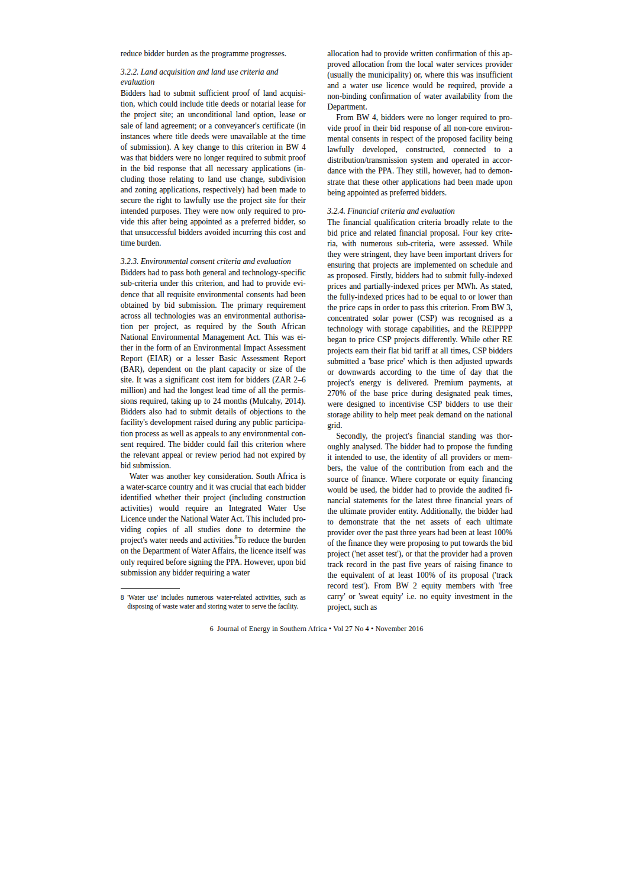reduce bidder burden as the programme progresses.
3.2.2. Land acquisition and land use criteria and evaluation
Bidders had to submit sufficient proof of land acquisition, which could include title deeds or notarial lease for the project site; an unconditional land option, lease or sale of land agreement; or a conveyancer's certificate (in instances where title deeds were unavailable at the time of submission). A key change to this criterion in BW 4 was that bidders were no longer required to submit proof in the bid response that all necessary applications (including those relating to land use change, subdivision and zoning applications, respectively) had been made to secure the right to lawfully use the project site for their intended purposes. They were now only required to provide this after being appointed as a preferred bidder, so that unsuccessful bidders avoided incurring this cost and time burden.
3.2.3. Environmental consent criteria and evaluation
Bidders had to pass both general and technology-specific sub-criteria under this criterion, and had to provide evidence that all requisite environmental consents had been obtained by bid submission. The primary requirement across all technologies was an environmental authorisation per project, as required by the South African National Environmental Management Act. This was either in the form of an Environmental Impact Assessment Report (EIAR) or a lesser Basic Assessment Report (BAR), dependent on the plant capacity or size of the site. It was a significant cost item for bidders (ZAR 2–6 million) and had the longest lead time of all the permissions required, taking up to 24 months (Mulcahy, 2014). Bidders also had to submit details of objections to the facility's development raised during any public participation process as well as appeals to any environmental consent required. The bidder could fail this criterion where the relevant appeal or review period had not expired by bid submission.
Water was another key consideration. South Africa is a water-scarce country and it was crucial that each bidder identified whether their project (including construction activities) would require an Integrated Water Use Licence under the National Water Act. This included providing copies of all studies done to determine the project's water needs and activities.8To reduce the burden on the Department of Water Affairs, the licence itself was only required before signing the PPA. However, upon bid submission any bidder requiring a water
8 'Water use' includes numerous water-related activities, such as disposing of waste water and storing water to serve the facility.
allocation had to provide written confirmation of this approved allocation from the local water services provider (usually the municipality) or, where this was insufficient and a water use licence would be required, provide a non-binding confirmation of water availability from the Department.
From BW 4, bidders were no longer required to provide proof in their bid response of all non-core environmental consents in respect of the proposed facility being lawfully developed, constructed, connected to a distribution/transmission system and operated in accordance with the PPA. They still, however, had to demonstrate that these other applications had been made upon being appointed as preferred bidders.
3.2.4. Financial criteria and evaluation
The financial qualification criteria broadly relate to the bid price and related financial proposal. Four key criteria, with numerous sub-criteria, were assessed. While they were stringent, they have been important drivers for ensuring that projects are implemented on schedule and as proposed. Firstly, bidders had to submit fully-indexed prices and partially-indexed prices per MWh. As stated, the fully-indexed prices had to be equal to or lower than the price caps in order to pass this criterion. From BW 3, concentrated solar power (CSP) was recognised as a technology with storage capabilities, and the REIPPPP began to price CSP projects differently. While other RE projects earn their flat bid tariff at all times, CSP bidders submitted a 'base price' which is then adjusted upwards or downwards according to the time of day that the project's energy is delivered. Premium payments, at 270% of the base price during designated peak times, were designed to incentivise CSP bidders to use their storage ability to help meet peak demand on the national grid.
Secondly, the project's financial standing was thoroughly analysed. The bidder had to propose the funding it intended to use, the identity of all providers or members, the value of the contribution from each and the source of finance. Where corporate or equity financing would be used, the bidder had to provide the audited financial statements for the latest three financial years of the ultimate provider entity. Additionally, the bidder had to demonstrate that the net assets of each ultimate provider over the past three years had been at least 100% of the finance they were proposing to put towards the bid project ('net asset test'), or that the provider had a proven track record in the past five years of raising finance to the equivalent of at least 100% of its proposal ('track record test'). From BW 2 equity members with 'free carry' or 'sweat equity' i.e. no equity investment in the project, such as
6 Journal of Energy in Southern Africa • Vol 27 No 4 • November 2016